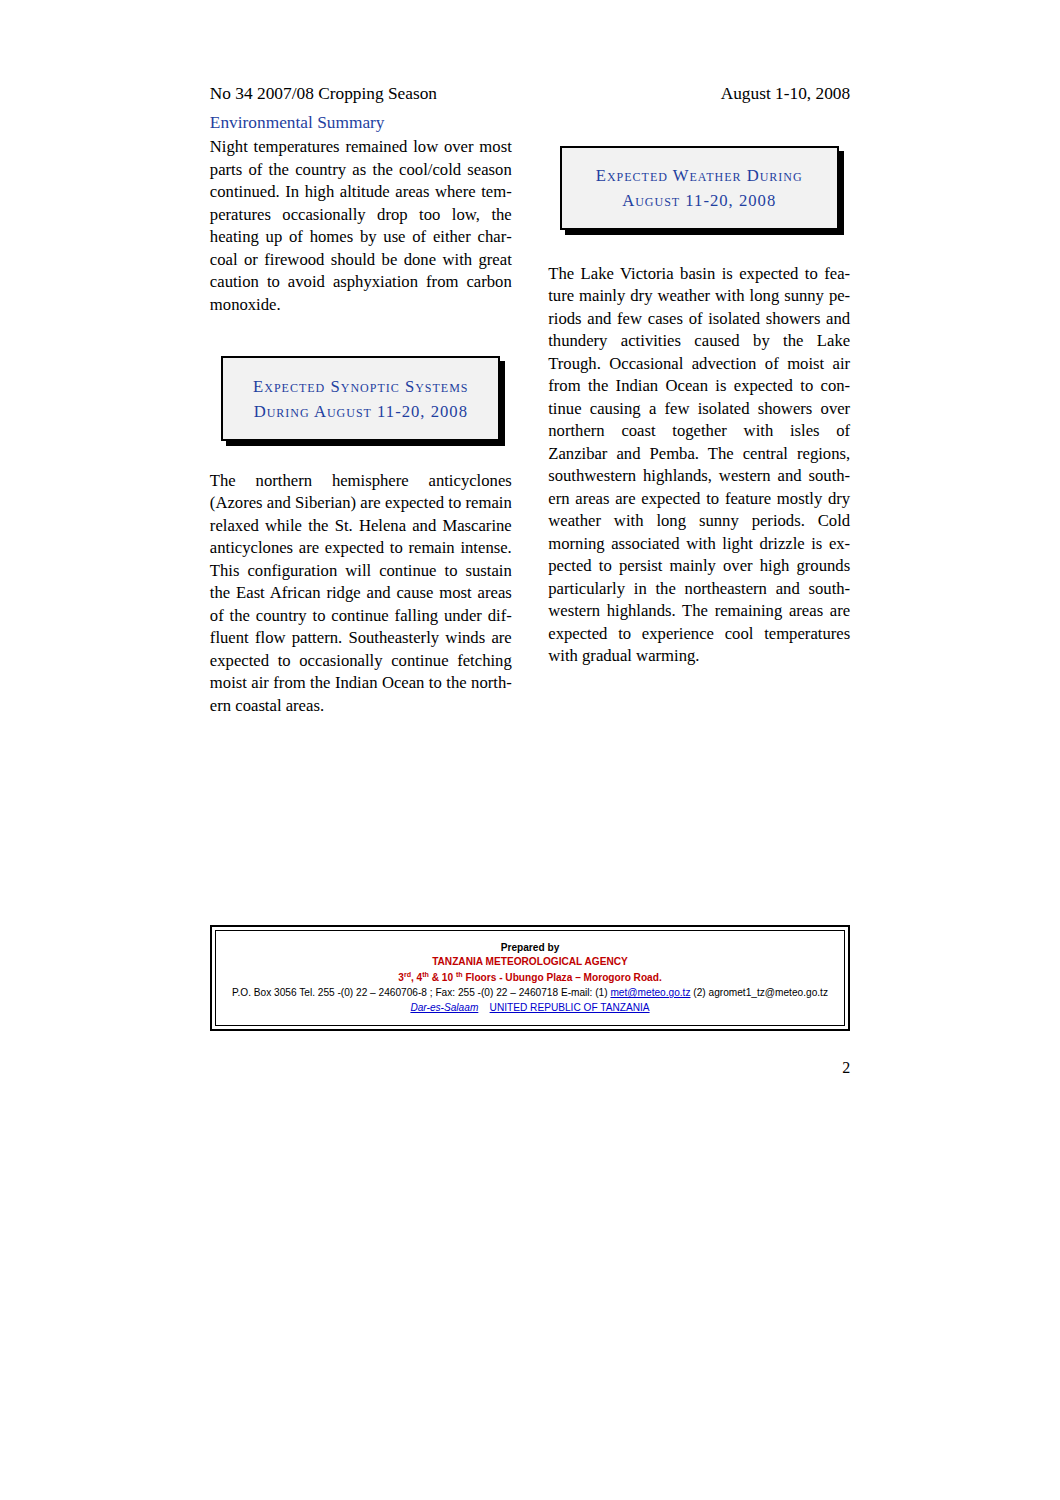No 34 2007/08 Cropping Season
August 1-10, 2008
Environmental Summary
Night temperatures remained low over most parts of the country as the cool/cold season continued. In high altitude areas where temperatures occasionally drop too low, the heating up of homes by use of either charcoal or firewood should be done with great caution to avoid asphyxiation from carbon monoxide.
Expected Synoptic Systems
During August 11-20, 2008
The northern hemisphere anticyclones (Azores and Siberian) are expected to remain relaxed while the St. Helena and Mascarine anticyclones are expected to remain intense. This configuration will continue to sustain the East African ridge and cause most areas of the country to continue falling under diffluent flow pattern. Southeasterly winds are expected to occasionally continue fetching moist air from the Indian Ocean to the northern coastal areas.
Expected Weather During
August 11-20, 2008
The Lake Victoria basin is expected to feature mainly dry weather with long sunny periods and few cases of isolated showers and thundery activities caused by the Lake Trough. Occasional advection of moist air from the Indian Ocean is expected to continue causing a few isolated showers over northern coast together with isles of Zanzibar and Pemba. The central regions, southwestern highlands, western and southern areas are expected to feature mostly dry weather with long sunny periods. Cold morning associated with light drizzle is expected to persist mainly over high grounds particularly in the northeastern and southwestern highlands. The remaining areas are expected to experience cool temperatures with gradual warming.
Prepared by
TANZANIA METEOROLOGICAL AGENCY
3rd, 4th & 10 th Floors - Ubungo Plaza – Morogoro Road.
P.O. Box 3056 Tel. 255 -(0) 22 – 2460706-8 ; Fax: 255 -(0) 22 – 2460718 E-mail: (1) met@meteo.go.tz (2) agromet1_tz@meteo.go.tz
Dar-es-Salaam UNITED REPUBLIC OF TANZANIA
2